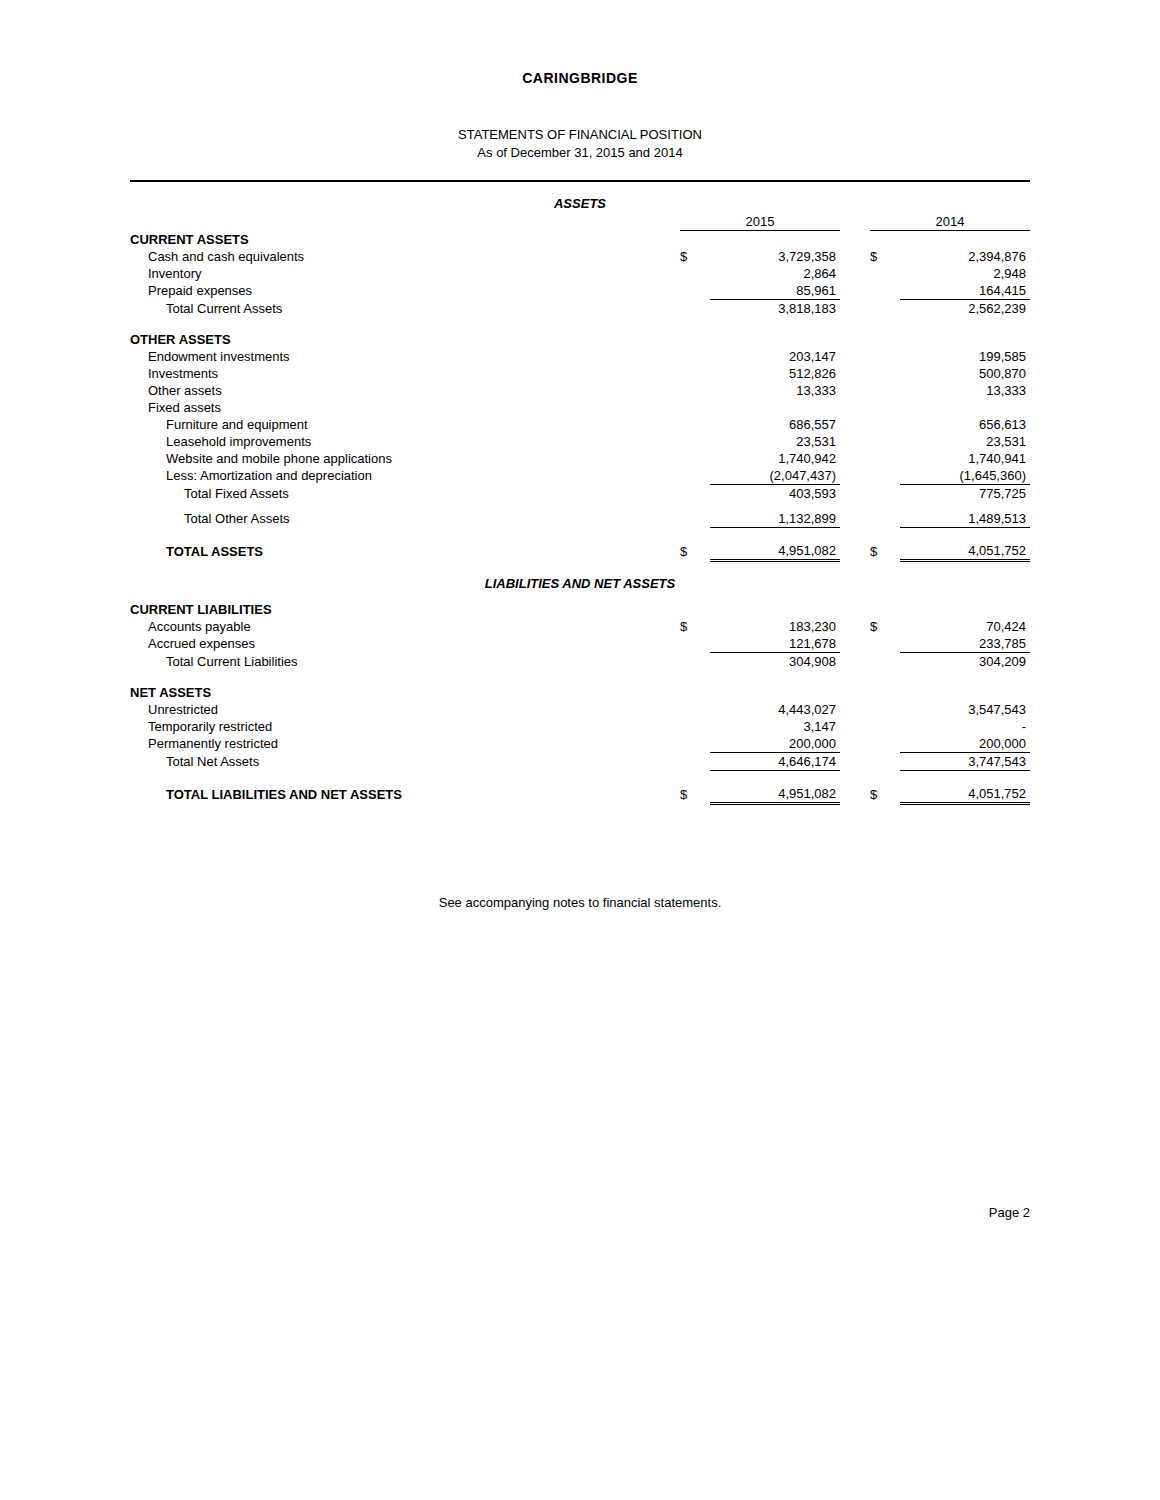CARINGBRIDGE
STATEMENTS OF FINANCIAL POSITION
As of December 31, 2015 and 2014
| ASSETS |
| | | 2015 | | 2014 |
| CURRENT ASSETS | | | | | | |
| Cash and cash equivalents | | $ | 3,729,358 | | $ | 2,394,876 |
| Inventory | | | 2,864 | | | 2,948 |
| Prepaid expenses | | | 85,961 | | | 164,415 |
| Total Current Assets | | | 3,818,183 | | | 2,562,239 |
| OTHER ASSETS | | | | | | |
| Endowment investments | | | 203,147 | | | 199,585 |
| Investments | | | 512,826 | | | 500,870 |
| Other assets | | | 13,333 | | | 13,333 |
| Fixed assets | | | | | | |
| Furniture and equipment | | | 686,557 | | | 656,613 |
| Leasehold improvements | | | 23,531 | | | 23,531 |
| Website and mobile phone applications | | | 1,740,942 | | | 1,740,941 |
| Less: Amortization and depreciation | | | (2,047,437) | | | (1,645,360) |
| Total Fixed Assets | | | 403,593 | | | 775,725 |
| Total Other Assets | | | 1,132,899 | | | 1,489,513 |
| TOTAL ASSETS | | $ | 4,951,082 | | $ | 4,051,752 |
| LIABILITIES AND NET ASSETS |
| CURRENT LIABILITIES | | | | | | |
| Accounts payable | | $ | 183,230 | | $ | 70,424 |
| Accrued expenses | | | 121,678 | | | 233,785 |
| Total Current Liabilities | | | 304,908 | | | 304,209 |
| NET ASSETS | | | | | | |
| Unrestricted | | | 4,443,027 | | | 3,547,543 |
| Temporarily restricted | | | 3,147 | | | - |
| Permanently restricted | | | 200,000 | | | 200,000 |
| Total Net Assets | | | 4,646,174 | | | 3,747,543 |
| TOTAL LIABILITIES AND NET ASSETS | | $ | 4,951,082 | | $ | 4,051,752 |
See accompanying notes to financial statements.
Page 2